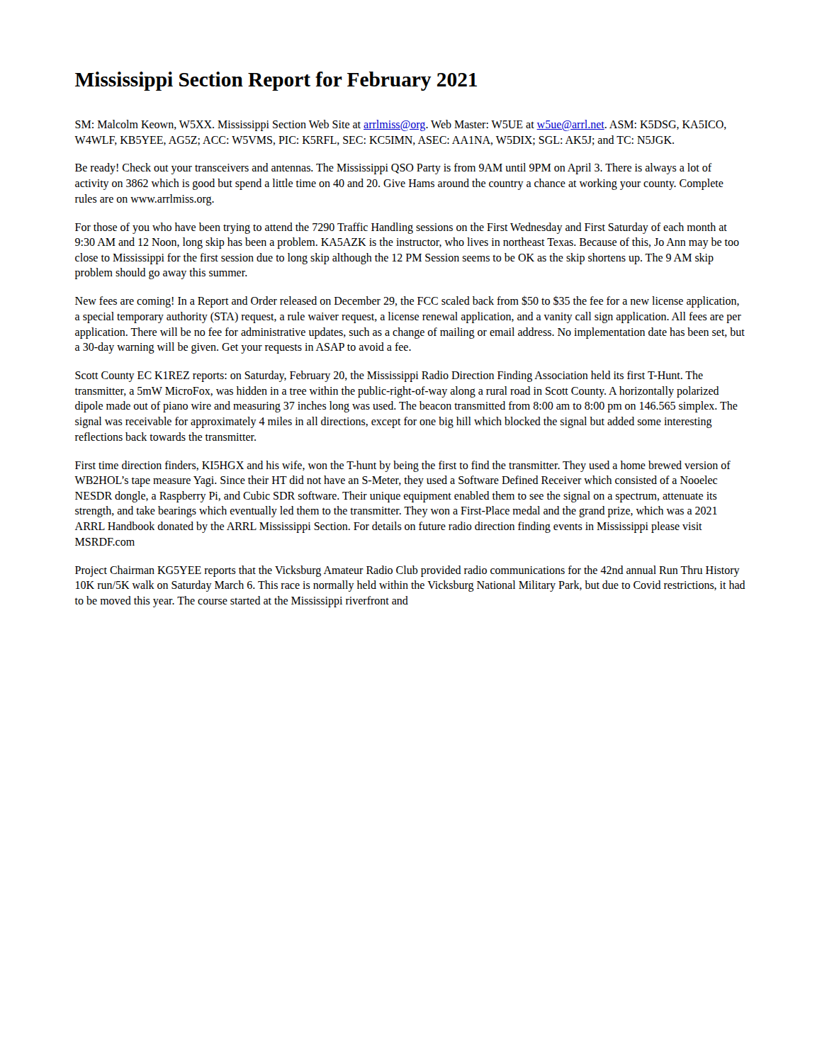Mississippi Section Report for February 2021
SM: Malcolm Keown, W5XX. Mississippi Section Web Site at arrlmiss@org. Web Master: W5UE at w5ue@arrl.net. ASM: K5DSG, KA5ICO, W4WLF, KB5YEE, AG5Z; ACC: W5VMS, PIC: K5RFL, SEC: KC5IMN, ASEC: AA1NA, W5DIX; SGL: AK5J; and TC: N5JGK.
Be ready! Check out your transceivers and antennas. The Mississippi QSO Party is from 9AM until 9PM on April 3. There is always a lot of activity on 3862 which is good but spend a little time on 40 and 20. Give Hams around the country a chance at working your county. Complete rules are on www.arrlmiss.org.
For those of you who have been trying to attend the 7290 Traffic Handling sessions on the First Wednesday and First Saturday of each month at 9:30 AM and 12 Noon, long skip has been a problem. KA5AZK is the instructor, who lives in northeast Texas. Because of this, Jo Ann may be too close to Mississippi for the first session due to long skip although the 12 PM Session seems to be OK as the skip shortens up. The 9 AM skip problem should go away this summer.
New fees are coming! In a Report and Order released on December 29, the FCC scaled back from $50 to $35 the fee for a new license application, a special temporary authority (STA) request, a rule waiver request, a license renewal application, and a vanity call sign application. All fees are per application. There will be no fee for administrative updates, such as a change of mailing or email address. No implementation date has been set, but a 30-day warning will be given. Get your requests in ASAP to avoid a fee.
Scott County EC K1REZ reports: on Saturday, February 20, the Mississippi Radio Direction Finding Association held its first T-Hunt. The transmitter, a 5mW MicroFox, was hidden in a tree within the public-right-of-way along a rural road in Scott County. A horizontally polarized dipole made out of piano wire and measuring 37 inches long was used. The beacon transmitted from 8:00 am to 8:00 pm on 146.565 simplex. The signal was receivable for approximately 4 miles in all directions, except for one big hill which blocked the signal but added some interesting reflections back towards the transmitter.
First time direction finders, KI5HGX and his wife, won the T-hunt by being the first to find the transmitter. They used a home brewed version of WB2HOL’s tape measure Yagi. Since their HT did not have an S-Meter, they used a Software Defined Receiver which consisted of a Nooelec NESDR dongle, a Raspberry Pi, and Cubic SDR software. Their unique equipment enabled them to see the signal on a spectrum, attenuate its strength, and take bearings which eventually led them to the transmitter. They won a First-Place medal and the grand prize, which was a 2021 ARRL Handbook donated by the ARRL Mississippi Section. For details on future radio direction finding events in Mississippi please visit MSRDF.com
Project Chairman KG5YEE reports that the Vicksburg Amateur Radio Club provided radio communications for the 42nd annual Run Thru History 10K run/5K walk on Saturday March 6. This race is normally held within the Vicksburg National Military Park, but due to Covid restrictions, it had to be moved this year. The course started at the Mississippi riverfront and